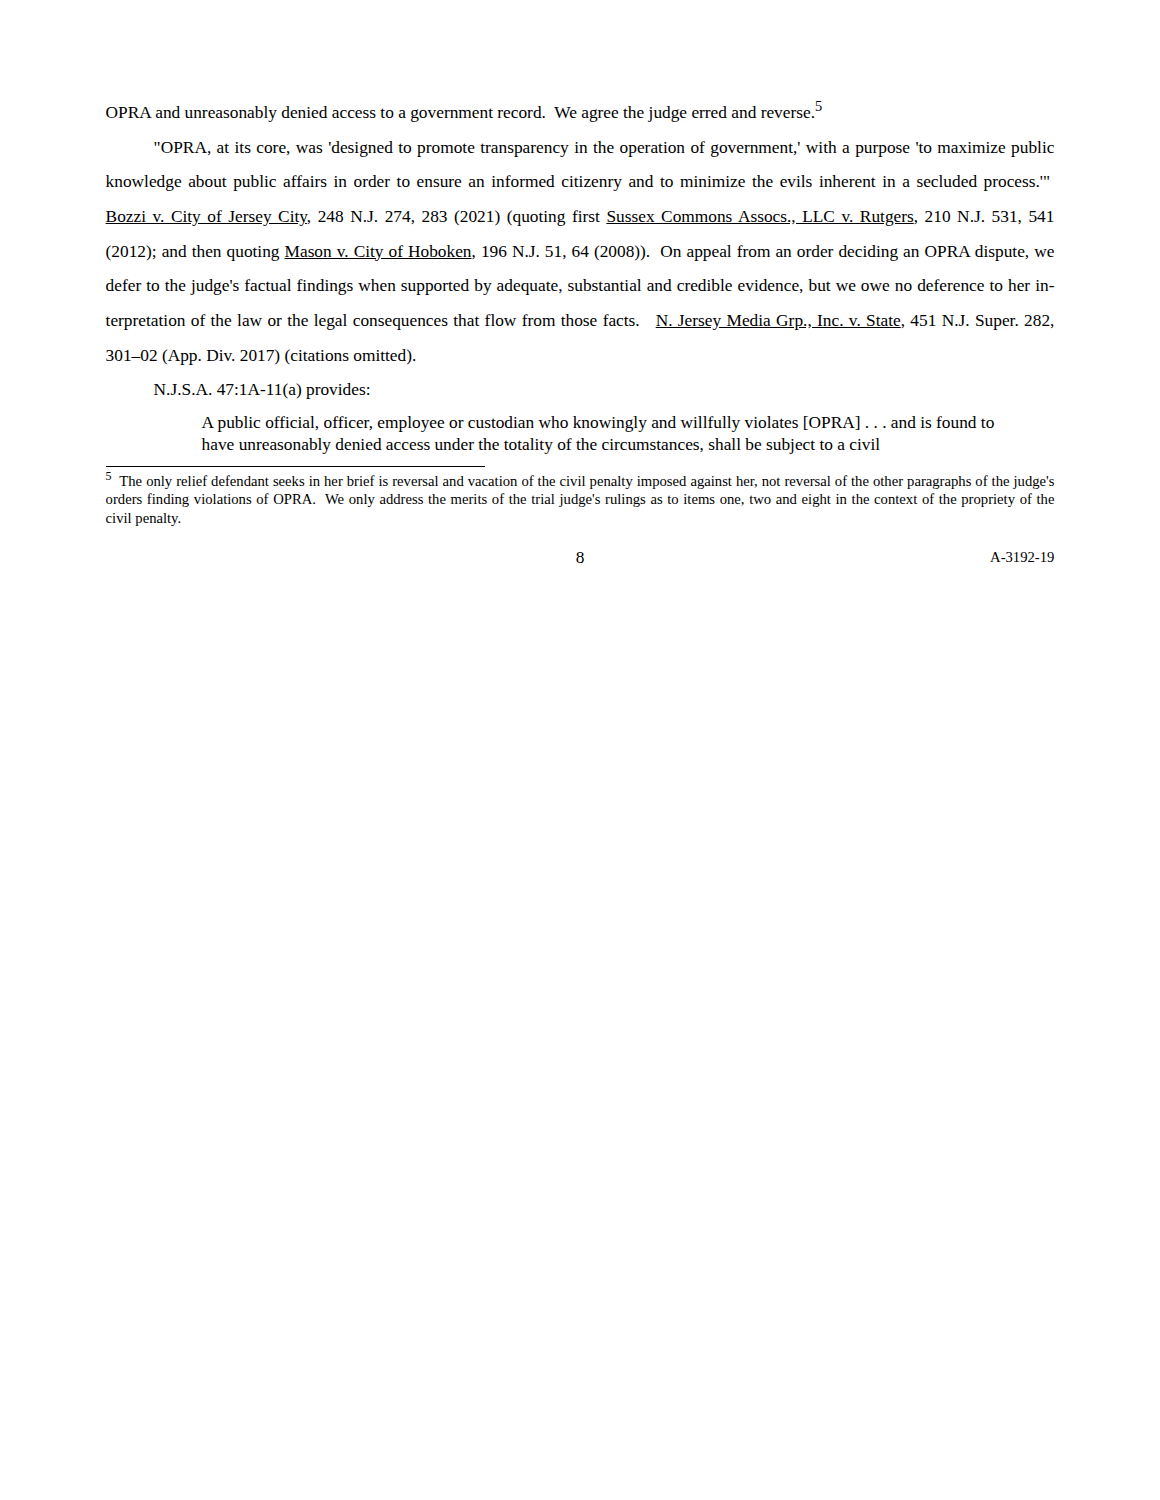OPRA and unreasonably denied access to a government record. We agree the judge erred and reverse.5
"OPRA, at its core, was 'designed to promote transparency in the operation of government,' with a purpose 'to maximize public knowledge about public affairs in order to ensure an informed citizenry and to minimize the evils inherent in a secluded process.'" Bozzi v. City of Jersey City, 248 N.J. 274, 283 (2021) (quoting first Sussex Commons Assocs., LLC v. Rutgers, 210 N.J. 531, 541 (2012); and then quoting Mason v. City of Hoboken, 196 N.J. 51, 64 (2008)). On appeal from an order deciding an OPRA dispute, we defer to the judge's factual findings when supported by adequate, substantial and credible evidence, but we owe no deference to her interpretation of the law or the legal consequences that flow from those facts. N. Jersey Media Grp., Inc. v. State, 451 N.J. Super. 282, 301–02 (App. Div. 2017) (citations omitted).
N.J.S.A. 47:1A-11(a) provides:
A public official, officer, employee or custodian who knowingly and willfully violates [OPRA] . . . and is found to have unreasonably denied access under the totality of the circumstances, shall be subject to a civil
5 The only relief defendant seeks in her brief is reversal and vacation of the civil penalty imposed against her, not reversal of the other paragraphs of the judge's orders finding violations of OPRA. We only address the merits of the trial judge's rulings as to items one, two and eight in the context of the propriety of the civil penalty.
8
A-3192-19